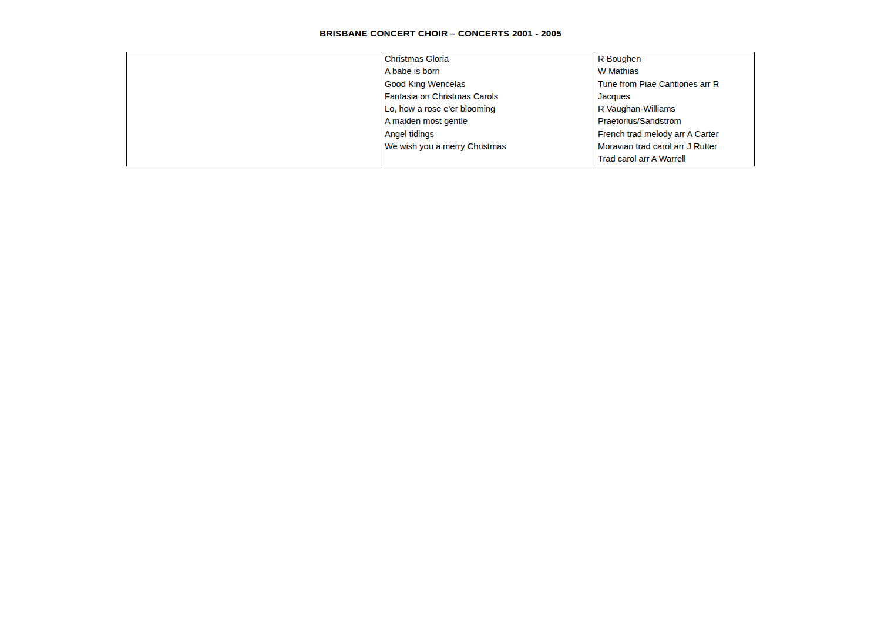BRISBANE CONCERT CHOIR – CONCERTS 2001 - 2005
| | Christmas Gloria A babe is born Good King Wencelas Fantasia on Christmas Carols Lo, how a rose e’er blooming A maiden most gentle Angel tidings We wish you a merry Christmas | R Boughen W Mathias Tune from Piae Cantiones arr R Jacques R Vaughan-Williams Praetorius/Sandstrom French trad melody arr A Carter Moravian trad carol arr J Rutter Trad carol arr A Warrell |